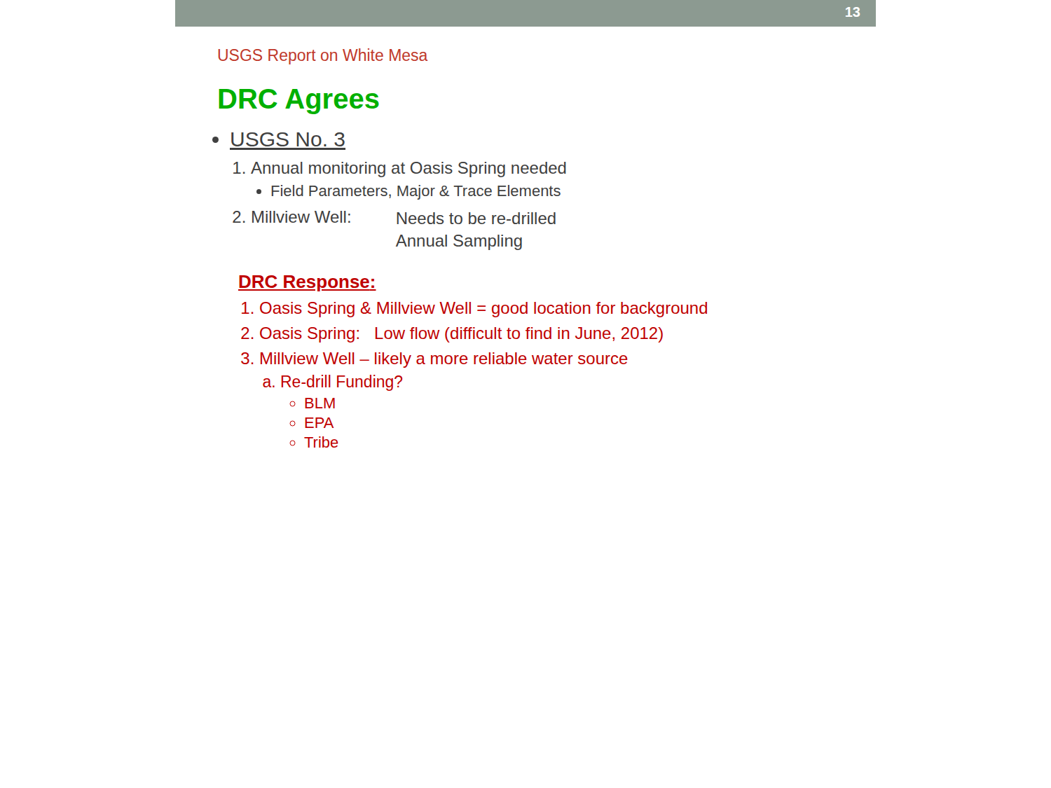13
USGS Report on White Mesa
DRC Agrees
USGS No. 3
Annual monitoring at Oasis Spring needed
Field Parameters, Major & Trace Elements
Millview Well:
Needs to be re-drilled
Annual Sampling
DRC Response:
Oasis Spring & Millview Well = good location for background
Oasis Spring: Low flow (difficult to find in June, 2012)
Millview Well – likely a more reliable water source
Re-drill Funding?
BLM
EPA
Tribe